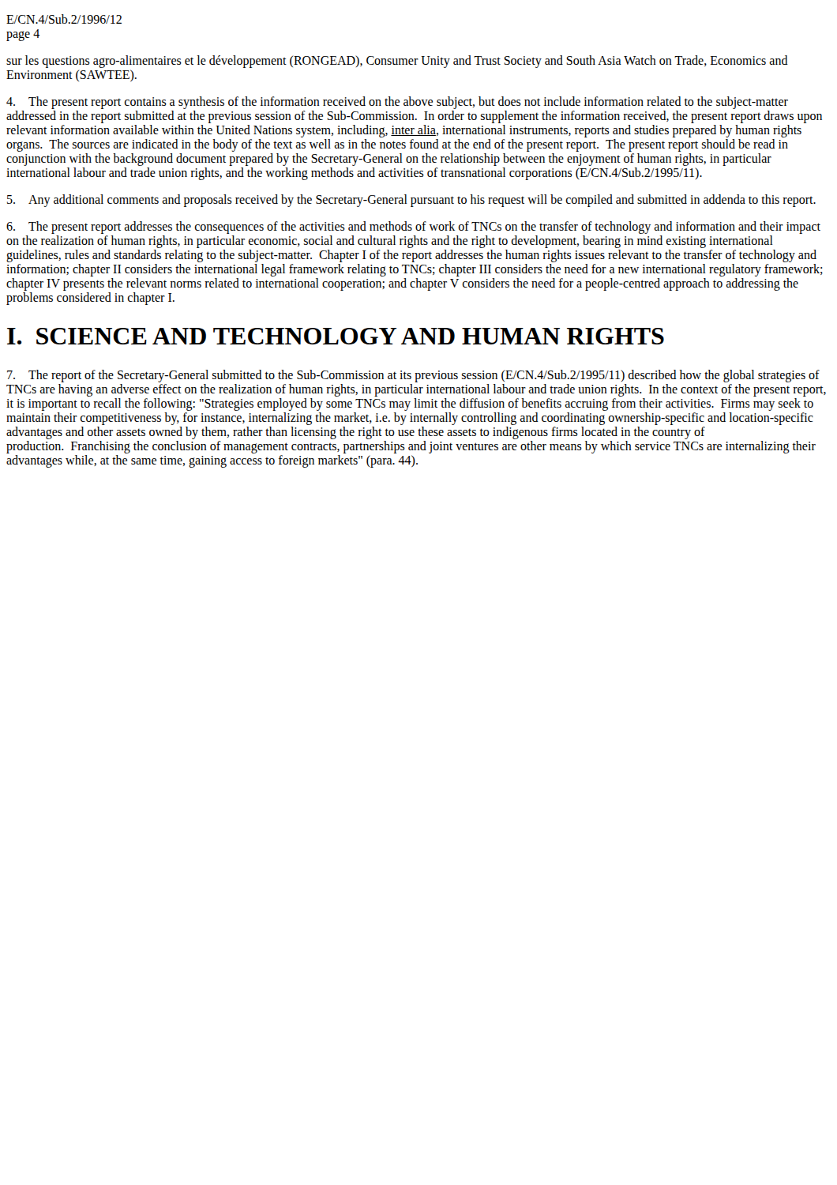E/CN.4/Sub.2/1996/12
page 4
sur les questions agro-alimentaires et le développement (RONGEAD), Consumer Unity and Trust Society and South Asia Watch on Trade, Economics and Environment (SAWTEE).
4. The present report contains a synthesis of the information received on the above subject, but does not include information related to the subject-matter addressed in the report submitted at the previous session of the Sub-Commission. In order to supplement the information received, the present report draws upon relevant information available within the United Nations system, including, inter alia, international instruments, reports and studies prepared by human rights organs. The sources are indicated in the body of the text as well as in the notes found at the end of the present report. The present report should be read in conjunction with the background document prepared by the Secretary-General on the relationship between the enjoyment of human rights, in particular international labour and trade union rights, and the working methods and activities of transnational corporations (E/CN.4/Sub.2/1995/11).
5. Any additional comments and proposals received by the Secretary-General pursuant to his request will be compiled and submitted in addenda to this report.
6. The present report addresses the consequences of the activities and methods of work of TNCs on the transfer of technology and information and their impact on the realization of human rights, in particular economic, social and cultural rights and the right to development, bearing in mind existing international guidelines, rules and standards relating to the subject-matter. Chapter I of the report addresses the human rights issues relevant to the transfer of technology and information; chapter II considers the international legal framework relating to TNCs; chapter III considers the need for a new international regulatory framework; chapter IV presents the relevant norms related to international cooperation; and chapter V considers the need for a people-centred approach to addressing the problems considered in chapter I.
I. SCIENCE AND TECHNOLOGY AND HUMAN RIGHTS
7. The report of the Secretary-General submitted to the Sub-Commission at its previous session (E/CN.4/Sub.2/1995/11) described how the global strategies of TNCs are having an adverse effect on the realization of human rights, in particular international labour and trade union rights. In the context of the present report, it is important to recall the following: "Strategies employed by some TNCs may limit the diffusion of benefits accruing from their activities. Firms may seek to maintain their competitiveness by, for instance, internalizing the market, i.e. by internally controlling and coordinating ownership-specific and location-specific advantages and other assets owned by them, rather than licensing the right to use these assets to indigenous firms located in the country of production. Franchising the conclusion of management contracts, partnerships and joint ventures are other means by which service TNCs are internalizing their advantages while, at the same time, gaining access to foreign markets" (para. 44).